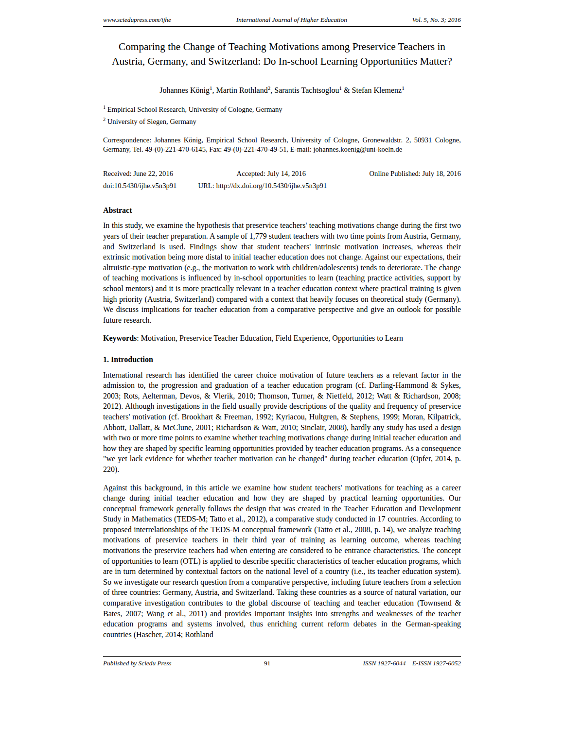www.sciedupress.com/ijhe International Journal of Higher Education Vol. 5, No. 3; 2016
Comparing the Change of Teaching Motivations among Preservice Teachers in Austria, Germany, and Switzerland: Do In-school Learning Opportunities Matter?
Johannes König1, Martin Rothland2, Sarantis Tachtsoglou1 & Stefan Klemenz1
1 Empirical School Research, University of Cologne, Germany
2 University of Siegen, Germany
Correspondence: Johannes König, Empirical School Research, University of Cologne, Gronewaldstr. 2, 50931 Cologne, Germany, Tel. 49-(0)-221-470-6145, Fax: 49-(0)-221-470-49-51, E-mail: johannes.koenig@uni-koeln.de
Received: June 22, 2016 Accepted: July 14, 2016 Online Published: July 18, 2016
doi:10.5430/ijhe.v5n3p91 URL: http://dx.doi.org/10.5430/ijhe.v5n3p91
Abstract
In this study, we examine the hypothesis that preservice teachers' teaching motivations change during the first two years of their teacher preparation. A sample of 1,779 student teachers with two time points from Austria, Germany, and Switzerland is used. Findings show that student teachers' intrinsic motivation increases, whereas their extrinsic motivation being more distal to initial teacher education does not change. Against our expectations, their altruistic-type motivation (e.g., the motivation to work with children/adolescents) tends to deteriorate. The change of teaching motivations is influenced by in-school opportunities to learn (teaching practice activities, support by school mentors) and it is more practically relevant in a teacher education context where practical training is given high priority (Austria, Switzerland) compared with a context that heavily focuses on theoretical study (Germany). We discuss implications for teacher education from a comparative perspective and give an outlook for possible future research.
Keywords: Motivation, Preservice Teacher Education, Field Experience, Opportunities to Learn
1. Introduction
International research has identified the career choice motivation of future teachers as a relevant factor in the admission to, the progression and graduation of a teacher education program (cf. Darling-Hammond & Sykes, 2003; Rots, Aelterman, Devos, & Vlerik, 2010; Thomson, Turner, & Nietfeld, 2012; Watt & Richardson, 2008; 2012). Although investigations in the field usually provide descriptions of the quality and frequency of preservice teachers' motivation (cf. Brookhart & Freeman, 1992; Kyriacou, Hultgren, & Stephens, 1999; Moran, Kilpatrick, Abbott, Dallatt, & McClune, 2001; Richardson & Watt, 2010; Sinclair, 2008), hardly any study has used a design with two or more time points to examine whether teaching motivations change during initial teacher education and how they are shaped by specific learning opportunities provided by teacher education programs. As a consequence "we yet lack evidence for whether teacher motivation can be changed" during teacher education (Opfer, 2014, p. 220).
Against this background, in this article we examine how student teachers' motivations for teaching as a career change during initial teacher education and how they are shaped by practical learning opportunities. Our conceptual framework generally follows the design that was created in the Teacher Education and Development Study in Mathematics (TEDS-M; Tatto et al., 2012), a comparative study conducted in 17 countries. According to proposed interrelationships of the TEDS-M conceptual framework (Tatto et al., 2008, p. 14), we analyze teaching motivations of preservice teachers in their third year of training as learning outcome, whereas teaching motivations the preservice teachers had when entering are considered to be entrance characteristics. The concept of opportunities to learn (OTL) is applied to describe specific characteristics of teacher education programs, which are in turn determined by contextual factors on the national level of a country (i.e., its teacher education system). So we investigate our research question from a comparative perspective, including future teachers from a selection of three countries: Germany, Austria, and Switzerland. Taking these countries as a source of natural variation, our comparative investigation contributes to the global discourse of teaching and teacher education (Townsend & Bates, 2007; Wang et al., 2011) and provides important insights into strengths and weaknesses of the teacher education programs and systems involved, thus enriching current reform debates in the German-speaking countries (Hascher, 2014; Rothland
Published by Sciedu Press 91 ISSN 1927-6044 E-ISSN 1927-6052